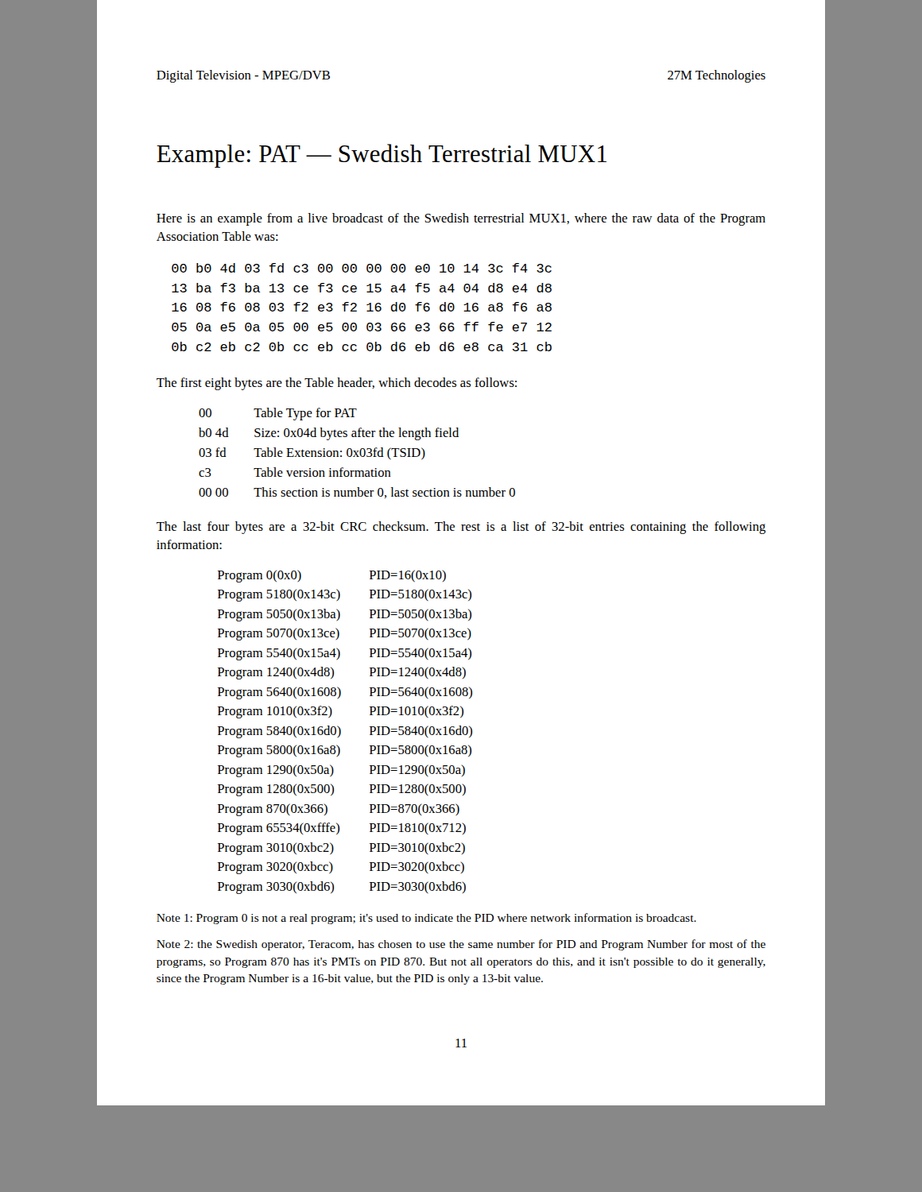Digital Television - MPEG/DVB 27M Technologies
Example: PAT — Swedish Terrestrial MUX1
Here is an example from a live broadcast of the Swedish terrestrial MUX1, where the raw data of the Program Association Table was:
00 b0 4d 03 fd c3 00 00 00 00 e0 10 14 3c f4 3c
13 ba f3 ba 13 ce f3 ce 15 a4 f5 a4 04 d8 e4 d8
16 08 f6 08 03 f2 e3 f2 16 d0 f6 d0 16 a8 f6 a8
05 0a e5 0a 05 00 e5 00 03 66 e3 66 ff fe e7 12
0b c2 eb c2 0b cc eb cc 0b d6 eb d6 e8 ca 31 cb
The first eight bytes are the Table header, which decodes as follows:
| 00 | Table Type for PAT |
| b0 4d | Size: 0x04d bytes after the length field |
| 03 fd | Table Extension: 0x03fd (TSID) |
| c3 | Table version information |
| 00 00 | This section is number 0, last section is number 0 |
The last four bytes are a 32-bit CRC checksum. The rest is a list of 32-bit entries containing the following information:
| Program 0(0x0) | PID=16(0x10) |
| Program 5180(0x143c) | PID=5180(0x143c) |
| Program 5050(0x13ba) | PID=5050(0x13ba) |
| Program 5070(0x13ce) | PID=5070(0x13ce) |
| Program 5540(0x15a4) | PID=5540(0x15a4) |
| Program 1240(0x4d8) | PID=1240(0x4d8) |
| Program 5640(0x1608) | PID=5640(0x1608) |
| Program 1010(0x3f2) | PID=1010(0x3f2) |
| Program 5840(0x16d0) | PID=5840(0x16d0) |
| Program 5800(0x16a8) | PID=5800(0x16a8) |
| Program 1290(0x50a) | PID=1290(0x50a) |
| Program 1280(0x500) | PID=1280(0x500) |
| Program 870(0x366) | PID=870(0x366) |
| Program 65534(0xfffe) | PID=1810(0x712) |
| Program 3010(0xbc2) | PID=3010(0xbc2) |
| Program 3020(0xbcc) | PID=3020(0xbcc) |
| Program 3030(0xbd6) | PID=3030(0xbd6) |
Note 1: Program 0 is not a real program; it's used to indicate the PID where network information is broadcast.
Note 2: the Swedish operator, Teracom, has chosen to use the same number for PID and Program Number for most of the programs, so Program 870 has it's PMTs on PID 870. But not all operators do this, and it isn't possible to do it generally, since the Program Number is a 16-bit value, but the PID is only a 13-bit value.
11